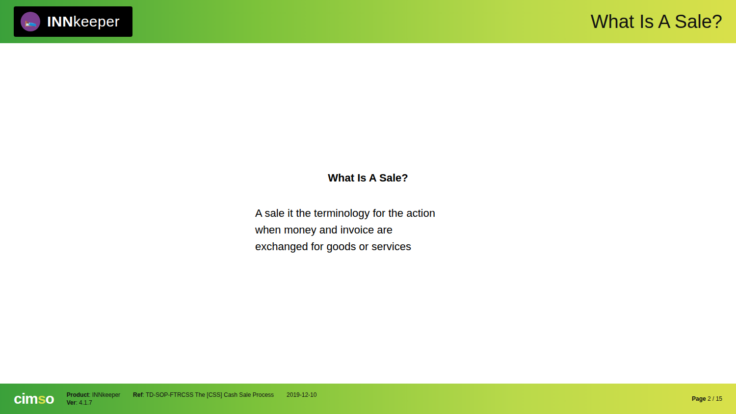🛌 INNkeeper
What Is A Sale?
What Is A Sale?
A sale it the terminology for the action
when money and invoice are
exchanged for goods or services
cimso
Product: INNkeeper
Ver: 4.1.7
Ref: TD-SOP-FTRCSS The [CSS] Cash Sale Process
2019-12-10
Page 2 / 15